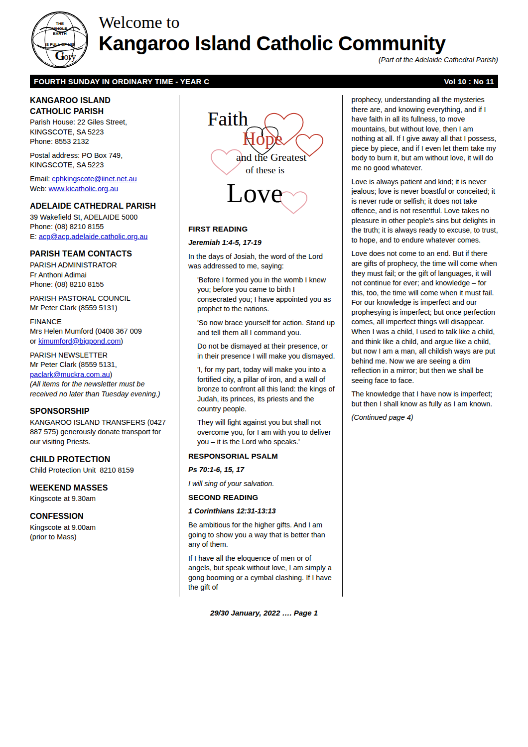THE WHOLE EARTH IS FULL OF HIS G lory
Welcome to
Kangaroo Island Catholic Community
(Part of the Adelaide Cathedral Parish)
FOURTH SUNDAY IN ORDINARY TIME - YEAR C Vol 10 : No 11
KANGAROO ISLAND
CATHOLIC PARISH
Parish House: 22 Giles Street,
KINGSCOTE, SA 5223
Phone: 8553 2132
Postal address: PO Box 749,
KINGSCOTE, SA 5223
Email: cphkingscote@iinet.net.au
Web: www.kicatholic.org.au
ADELAIDE CATHEDRAL PARISH
39 Wakefield St, ADELAIDE 5000
Phone: (08) 8210 8155
E: acp@acp.adelaide.catholic.org.au
PARISH TEAM CONTACTS
PARISH ADMINISTRATOR
Fr Anthoni Adimai
Phone: (08) 8210 8155
PARISH PASTORAL COUNCIL
Mr Peter Clark (8559 5131)
FINANCE
Mrs Helen Mumford (0408 367 009
or kimumford@bigpond.com)
PARISH NEWSLETTER
Mr Peter Clark (8559 5131,
paclark@muckra.com.au)
(All items for the newsletter must be received no later than Tuesday evening.)
SPONSORSHIP
KANGAROO ISLAND TRANSFERS (0427 887 575) generously donate transport for our visiting Priests.
CHILD PROTECTION
Child Protection Unit 8210 8159
WEEKEND MASSES
Kingscote at 9.30am
CONFESSION
Kingscote at 9.00am
(prior to Mass)
Faith Hope and the Greatest of these is Love
FIRST READING
Jeremiah 1:4-5, 17-19
In the days of Josiah, the word of the Lord was addressed to me, saying:
'Before I formed you in the womb I knew you; before you came to birth I consecrated you; I have appointed you as prophet to the nations.
'So now brace yourself for action. Stand up and tell them all I command you.
Do not be dismayed at their presence, or in their presence I will make you dismayed.
'I, for my part, today will make you into a fortified city, a pillar of iron, and a wall of bronze to confront all this land: the kings of Judah, its princes, its priests and the country people.
They will fight against you but shall not overcome you, for I am with you to deliver you – it is the Lord who speaks.'
RESPONSORIAL PSALM
Ps 70:1-6, 15, 17
I will sing of your salvation.
SECOND READING
1 Corinthians 12:31-13:13
Be ambitious for the higher gifts. And I am going to show you a way that is better than any of them.
If I have all the eloquence of men or of angels, but speak without love, I am simply a gong booming or a cymbal clashing. If I have the gift of
prophecy, understanding all the mysteries there are, and knowing everything, and if I have faith in all its fullness, to move mountains, but without love, then I am nothing at all. If I give away all that I possess, piece by piece, and if I even let them take my body to burn it, but am without love, it will do me no good whatever.
Love is always patient and kind; it is never jealous; love is never boastful or conceited; it is never rude or selfish; it does not take offence, and is not resentful. Love takes no pleasure in other people's sins but delights in the truth; it is always ready to excuse, to trust, to hope, and to endure whatever comes.
Love does not come to an end. But if there are gifts of prophecy, the time will come when they must fail; or the gift of languages, it will not continue for ever; and knowledge – for this, too, the time will come when it must fail. For our knowledge is imperfect and our prophesying is imperfect; but once perfection comes, all imperfect things will disappear. When I was a child, I used to talk like a child, and think like a child, and argue like a child, but now I am a man, all childish ways are put behind me. Now we are seeing a dim reflection in a mirror; but then we shall be seeing face to face.
The knowledge that I have now is imperfect; but then I shall know as fully as I am known.
(Continued page 4)
29/30 January, 2022 …. Page 1